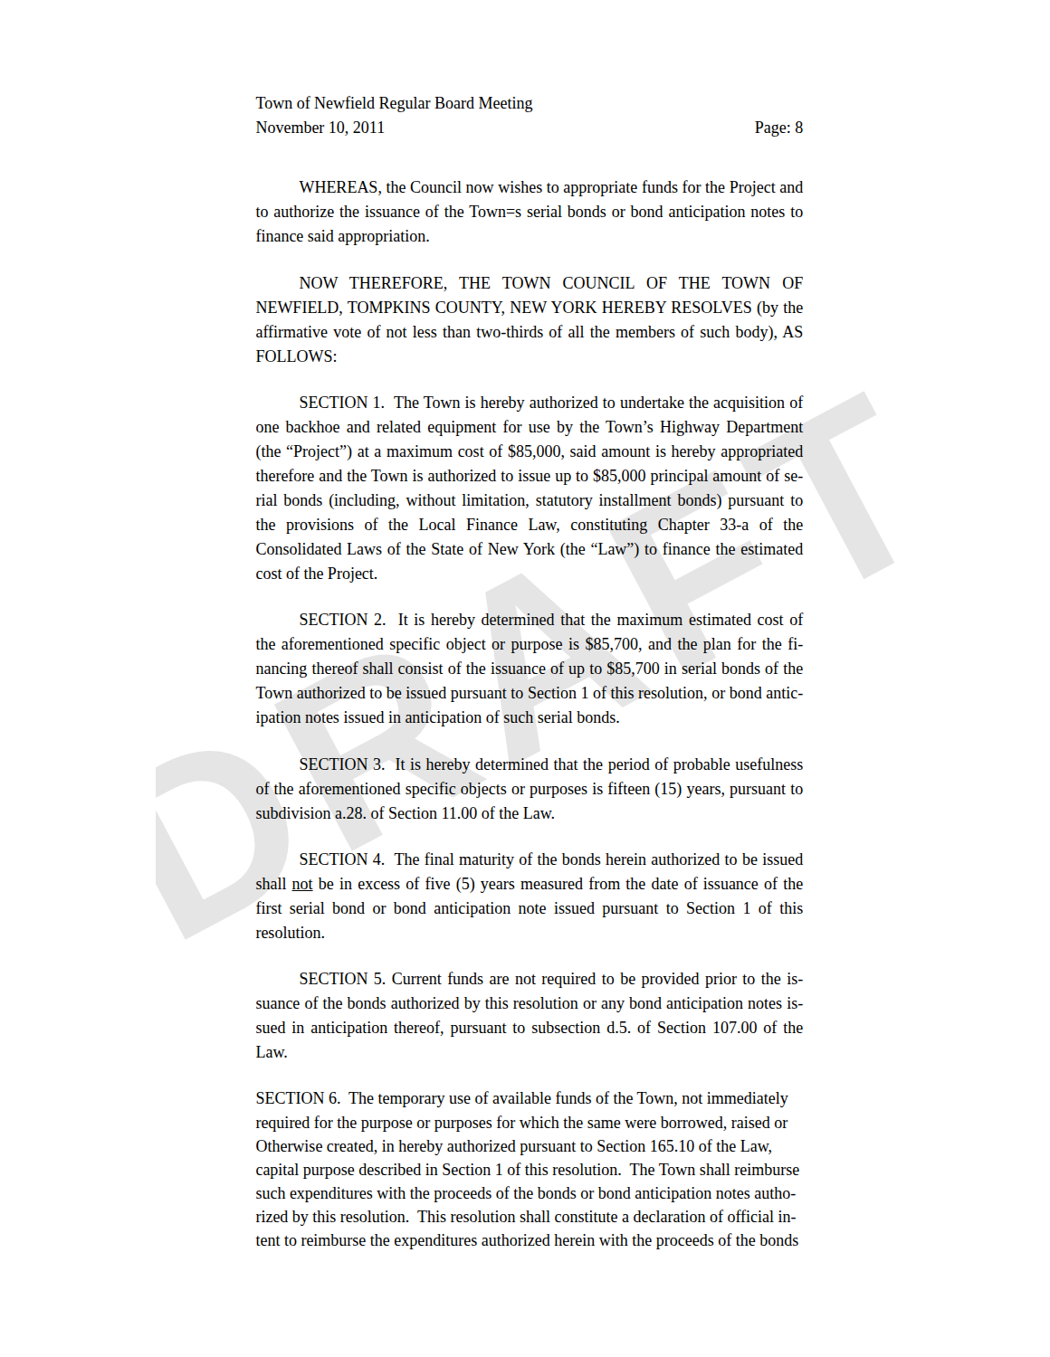DRAFT
Town of Newfield Regular Board Meeting
November 10, 2011 Page: 8
WHEREAS, the Council now wishes to appropriate funds for the Project and to authorize the issuance of the Town=s serial bonds or bond anticipation notes to finance said appropriation.
NOW THEREFORE, THE TOWN COUNCIL OF THE TOWN OF NEWFIELD, TOMPKINS COUNTY, NEW YORK HEREBY RESOLVES (by the affirmative vote of not less than two-thirds of all the members of such body), AS FOLLOWS:
SECTION 1. The Town is hereby authorized to undertake the acquisition of one backhoe and related equipment for use by the Town’s Highway Department (the “Project”) at a maximum cost of $85,000, said amount is hereby appropriated therefore and the Town is authorized to issue up to $85,000 principal amount of serial bonds (including, without limitation, statutory installment bonds) pursuant to the provisions of the Local Finance Law, constituting Chapter 33-a of the Consolidated Laws of the State of New York (the “Law”) to finance the estimated cost of the Project.
SECTION 2. It is hereby determined that the maximum estimated cost of the aforementioned specific object or purpose is $85,700, and the plan for the financing thereof shall consist of the issuance of up to $85,700 in serial bonds of the Town authorized to be issued pursuant to Section 1 of this resolution, or bond anticipation notes issued in anticipation of such serial bonds.
SECTION 3. It is hereby determined that the period of probable usefulness of the aforementioned specific objects or purposes is fifteen (15) years, pursuant to subdivision a.28. of Section 11.00 of the Law.
SECTION 4. The final maturity of the bonds herein authorized to be issued shall not be in excess of five (5) years measured from the date of issuance of the first serial bond or bond anticipation note issued pursuant to Section 1 of this resolution.
SECTION 5. Current funds are not required to be provided prior to the issuance of the bonds authorized by this resolution or any bond anticipation notes issued in anticipation thereof, pursuant to subsection d.5. of Section 107.00 of the Law.
SECTION 6. The temporary use of available funds of the Town, not immediately required for the purpose or purposes for which the same were borrowed, raised or Otherwise created, in hereby authorized pursuant to Section 165.10 of the Law, capital purpose described in Section 1 of this resolution. The Town shall reimburse such expenditures with the proceeds of the bonds or bond anticipation notes authorized by this resolution. This resolution shall constitute a declaration of official intent to reimburse the expenditures authorized herein with the proceeds of the bonds